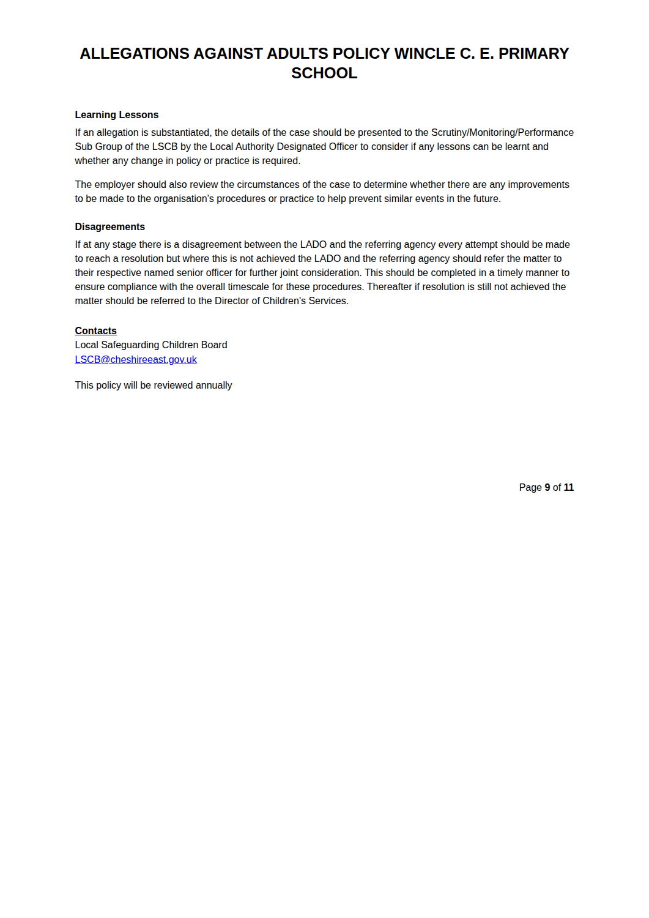ALLEGATIONS AGAINST ADULTS POLICY WINCLE C. E. PRIMARY SCHOOL
Learning Lessons
If an allegation is substantiated, the details of the case should be presented to the Scrutiny/Monitoring/Performance Sub Group of the LSCB by the Local Authority Designated Officer to consider if any lessons can be learnt and whether any change in policy or practice is required.
The employer should also review the circumstances of the case to determine whether there are any improvements to be made to the organisation's procedures or practice to help prevent similar events in the future.
Disagreements
If at any stage there is a disagreement between the LADO and the referring agency every attempt should be made to reach a resolution but where this is not achieved the LADO and the referring agency should refer the matter to their respective named senior officer for further joint consideration. This should be completed in a timely manner to ensure compliance with the overall timescale for these procedures. Thereafter if resolution is still not achieved the matter should be referred to the Director of Children's Services.
Contacts
Local Safeguarding Children Board
LSCB@cheshireeast.gov.uk
This policy will be reviewed annually
Page 9 of 11